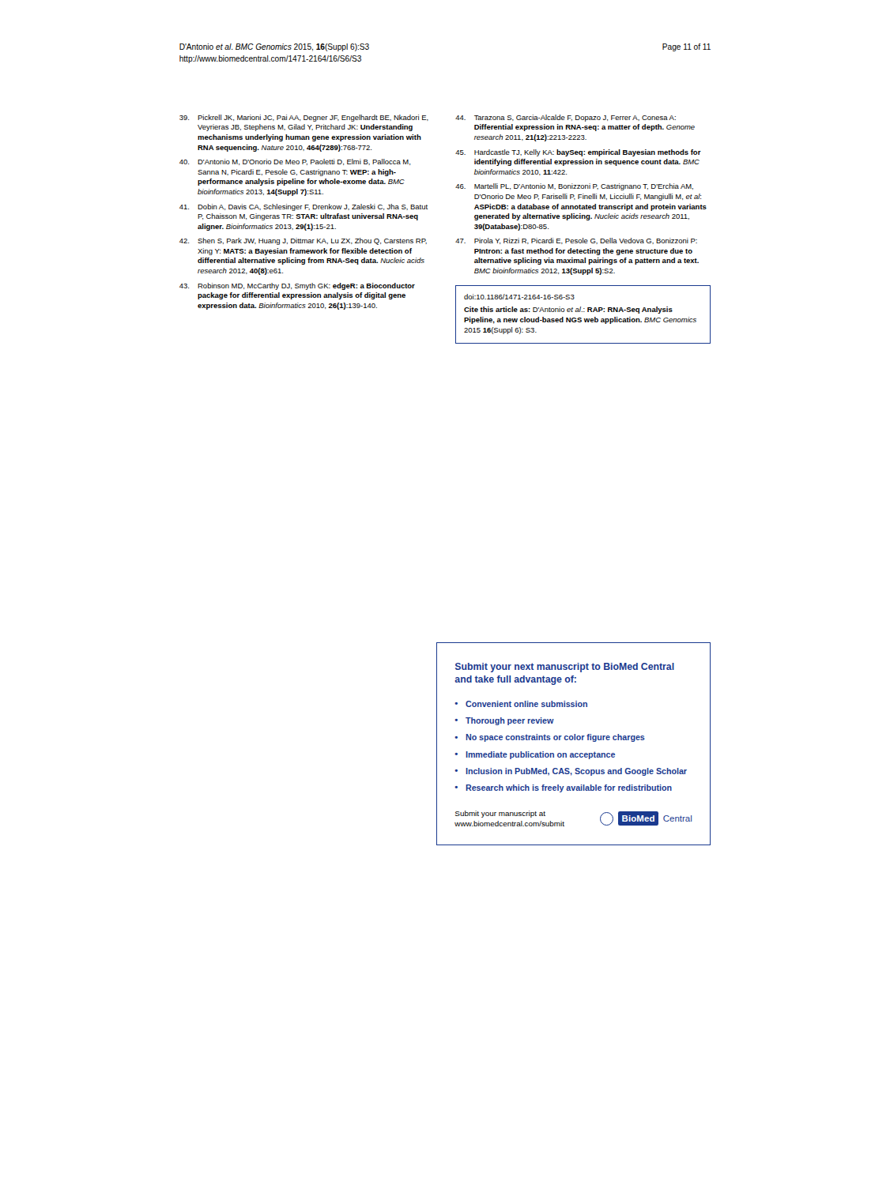D'Antonio et al. BMC Genomics 2015, 16(Suppl 6):S3
http://www.biomedcentral.com/1471-2164/16/S6/S3
Page 11 of 11
39. Pickrell JK, Marioni JC, Pai AA, Degner JF, Engelhardt BE, Nkadori E, Veyrieras JB, Stephens M, Gilad Y, Pritchard JK: Understanding mechanisms underlying human gene expression variation with RNA sequencing. Nature 2010, 464(7289):768-772.
40. D'Antonio M, D'Onorio De Meo P, Paoletti D, Elmi B, Pallocca M, Sanna N, Picardi E, Pesole G, Castrignano T: WEP: a high-performance analysis pipeline for whole-exome data. BMC bioinformatics 2013, 14(Suppl 7):S11.
41. Dobin A, Davis CA, Schlesinger F, Drenkow J, Zaleski C, Jha S, Batut P, Chaisson M, Gingeras TR: STAR: ultrafast universal RNA-seq aligner. Bioinformatics 2013, 29(1):15-21.
42. Shen S, Park JW, Huang J, Dittmar KA, Lu ZX, Zhou Q, Carstens RP, Xing Y: MATS: a Bayesian framework for flexible detection of differential alternative splicing from RNA-Seq data. Nucleic acids research 2012, 40(8):e61.
43. Robinson MD, McCarthy DJ, Smyth GK: edgeR: a Bioconductor package for differential expression analysis of digital gene expression data. Bioinformatics 2010, 26(1):139-140.
44. Tarazona S, Garcia-Alcalde F, Dopazo J, Ferrer A, Conesa A: Differential expression in RNA-seq: a matter of depth. Genome research 2011, 21(12):2213-2223.
45. Hardcastle TJ, Kelly KA: baySeq: empirical Bayesian methods for identifying differential expression in sequence count data. BMC bioinformatics 2010, 11:422.
46. Martelli PL, D'Antonio M, Bonizzoni P, Castrignano T, D'Erchia AM, D'Onorio De Meo P, Fariselli P, Finelli M, Licciulli F, Mangiulli M, et al: ASPicDB: a database of annotated transcript and protein variants generated by alternative splicing. Nucleic acids research 2011, 39(Database):D80-85.
47. Pirola Y, Rizzi R, Picardi E, Pesole G, Della Vedova G, Bonizzoni P: PIntron: a fast method for detecting the gene structure due to alternative splicing via maximal pairings of a pattern and a text. BMC bioinformatics 2012, 13(Suppl 5):S2.
doi:10.1186/1471-2164-16-S6-S3
Cite this article as: D'Antonio et al.: RAP: RNA-Seq Analysis Pipeline, a new cloud-based NGS web application. BMC Genomics 2015 16(Suppl 6): S3.
Submit your next manuscript to BioMed Central
and take full advantage of:
Convenient online submission
Thorough peer review
No space constraints or color figure charges
Immediate publication on acceptance
Inclusion in PubMed, CAS, Scopus and Google Scholar
Research which is freely available for redistribution
Submit your manuscript at
www.biomedcentral.com/submit
BioMed Central